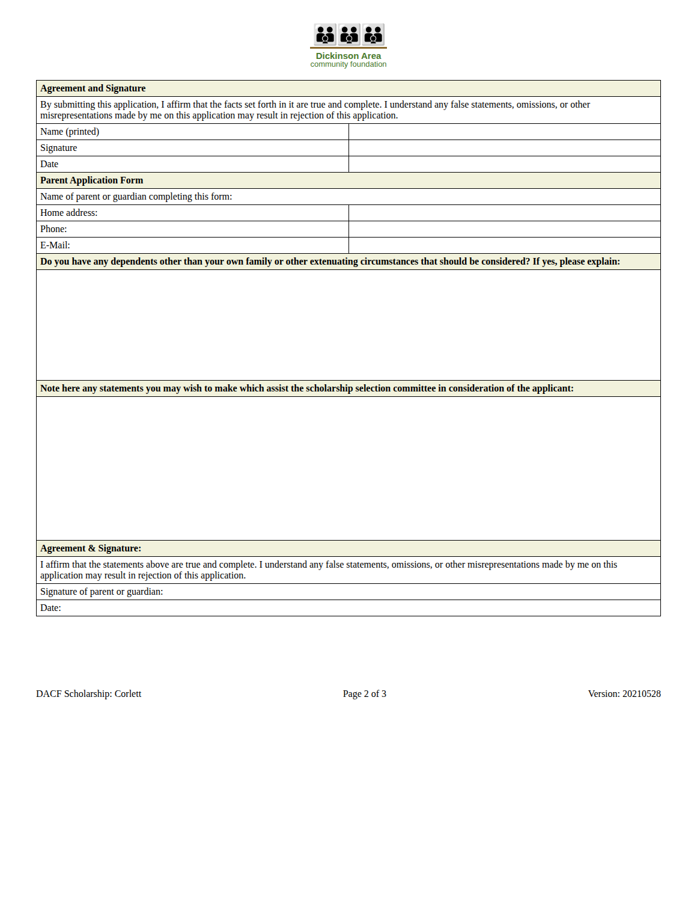👪👪👪
Dickinson Area
community foundation
| Agreement and Signature |
| By submitting this application, I affirm that the facts set forth in it are true and complete. I understand any false statements, omissions, or other misrepresentations made by me on this application may result in rejection of this application. |
| Name (printed) | |
| Signature | |
| Date | |
| Parent Application Form |
| Name of parent or guardian completing this form: |
| Home address: | |
| Phone: | |
| E-Mail: | |
| Do you have any dependents other than your own family or other extenuating circumstances that should be considered? If yes, please explain: |
| Note here any statements you may wish to make which assist the scholarship selection committee in consideration of the applicant: |
| Agreement & Signature: |
| I affirm that the statements above are true and complete. I understand any false statements, omissions, or other misrepresentations made by me on this application may result in rejection of this application. |
| Signature of parent or guardian: |
| Date: |
DACF Scholarship: Corlett Page 2 of 3 Version: 20210528